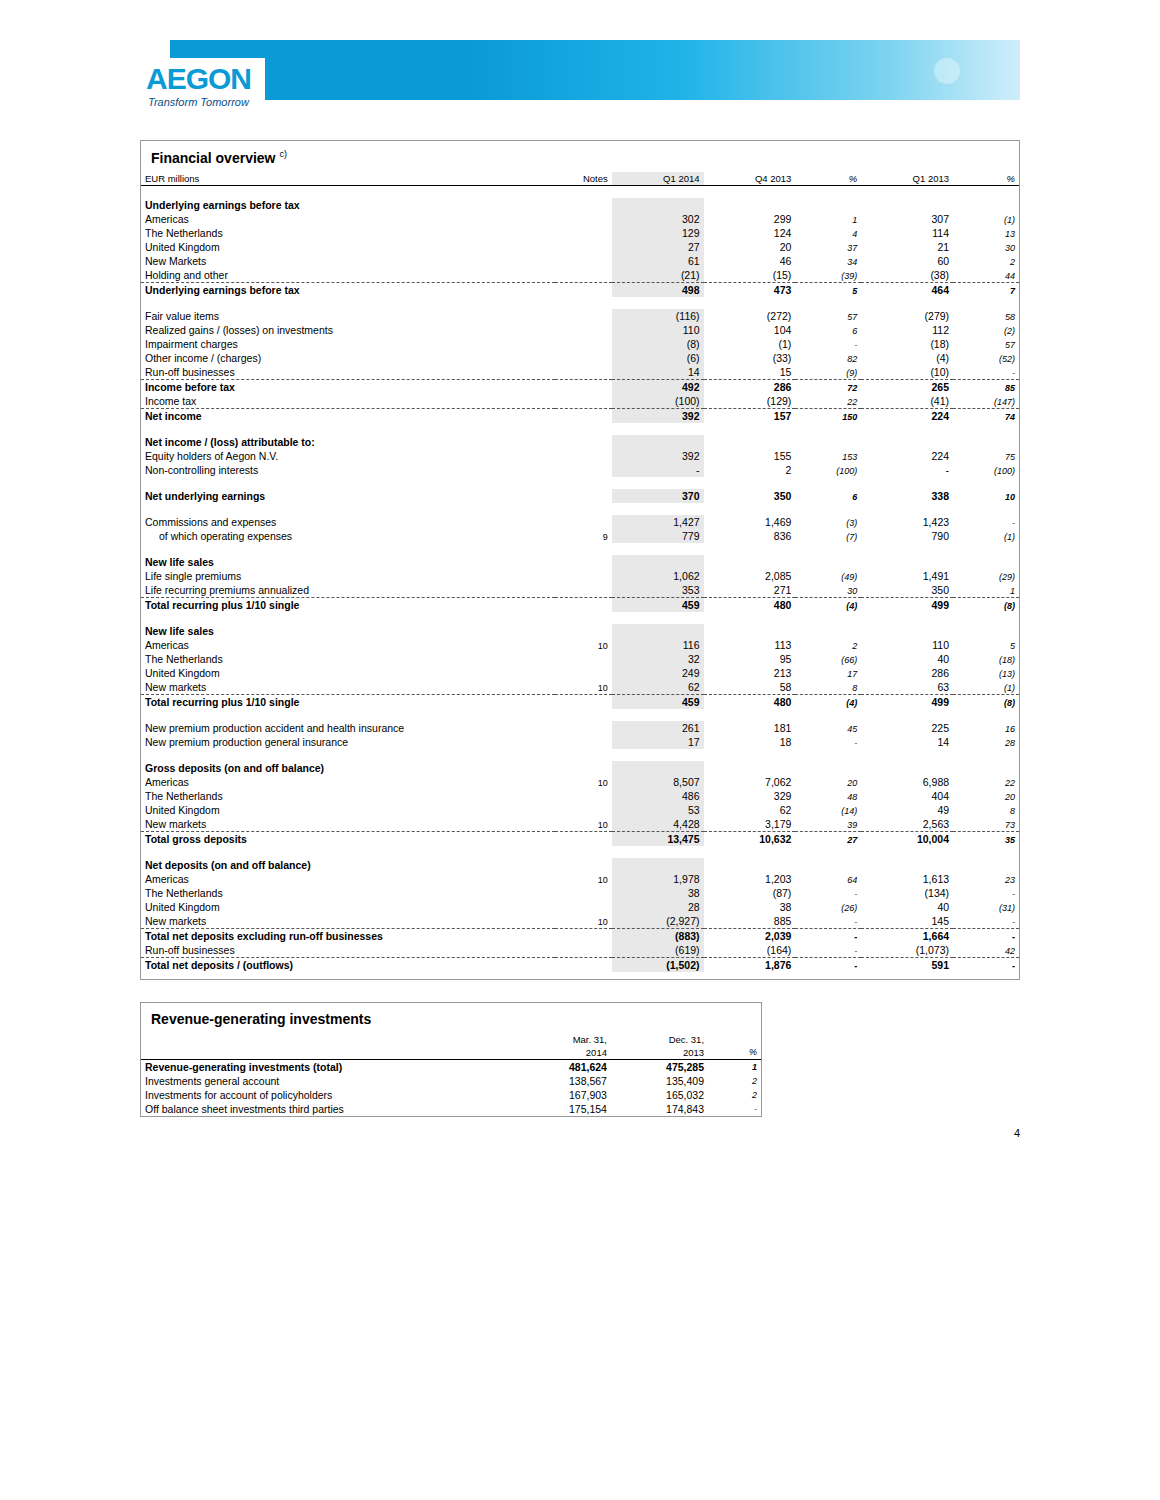AEGON
Transform Tomorrow
Financial overview c)
| EUR millions | Notes | Q1 2014 | Q4 2013 | % | Q1 2013 | % |
| Underlying earnings before tax | | | | | | |
| Americas | | 302 | 299 | 1 | 307 | (1) |
| The Netherlands | | 129 | 124 | 4 | 114 | 13 |
| United Kingdom | | 27 | 20 | 37 | 21 | 30 |
| New Markets | | 61 | 46 | 34 | 60 | 2 |
| Holding and other | | (21) | (15) | (39) | (38) | 44 |
| Underlying earnings before tax | | 498 | 473 | 5 | 464 | 7 |
| Fair value items | | (116) | (272) | 57 | (279) | 58 |
| Realized gains / (losses) on investments | | 110 | 104 | 6 | 112 | (2) |
| Impairment charges | | (8) | (1) | - | (18) | 57 |
| Other income / (charges) | | (6) | (33) | 82 | (4) | (52) |
| Run-off businesses | | 14 | 15 | (9) | (10) | - |
| Income before tax | | 492 | 286 | 72 | 265 | 85 |
| Income tax | | (100) | (129) | 22 | (41) | (147) |
| Net income | | 392 | 157 | 150 | 224 | 74 |
| Net income / (loss) attributable to: | | | | | | |
| Equity holders of Aegon N.V. | | 392 | 155 | 153 | 224 | 75 |
| Non-controlling interests | | - | 2 | (100) | - | (100) |
| Net underlying earnings | | 370 | 350 | 6 | 338 | 10 |
| Commissions and expenses | | 1,427 | 1,469 | (3) | 1,423 | - |
| of which operating expenses | 9 | 779 | 836 | (7) | 790 | (1) |
| New life sales | | | | | | |
| Life single premiums | | 1,062 | 2,085 | (49) | 1,491 | (29) |
| Life recurring premiums annualized | | 353 | 271 | 30 | 350 | 1 |
| Total recurring plus 1/10 single | | 459 | 480 | (4) | 499 | (8) |
| New life sales | | | | | | |
| Americas | 10 | 116 | 113 | 2 | 110 | 5 |
| The Netherlands | | 32 | 95 | (66) | 40 | (18) |
| United Kingdom | | 249 | 213 | 17 | 286 | (13) |
| New markets | 10 | 62 | 58 | 8 | 63 | (1) |
| Total recurring plus 1/10 single | | 459 | 480 | (4) | 499 | (8) |
| New premium production accident and health insurance | | 261 | 181 | 45 | 225 | 16 |
| New premium production general insurance | | 17 | 18 | - | 14 | 28 |
| Gross deposits (on and off balance) | | | | | | |
| Americas | 10 | 8,507 | 7,062 | 20 | 6,988 | 22 |
| The Netherlands | | 486 | 329 | 48 | 404 | 20 |
| United Kingdom | | 53 | 62 | (14) | 49 | 8 |
| New markets | 10 | 4,428 | 3,179 | 39 | 2,563 | 73 |
| Total gross deposits | | 13,475 | 10,632 | 27 | 10,004 | 35 |
| Net deposits (on and off balance) | | | | | | |
| Americas | 10 | 1,978 | 1,203 | 64 | 1,613 | 23 |
| The Netherlands | | 38 | (87) | - | (134) | - |
| United Kingdom | | 28 | 38 | (26) | 40 | (31) |
| New markets | 10 | (2,927) | 885 | - | 145 | - |
| Total net deposits excluding run-off businesses | | (883) | 2,039 | - | 1,664 | - |
| Run-off businesses | | (619) | (164) | - | (1,073) | 42 |
| Total net deposits / (outflows) | | (1,502) | 1,876 | - | 591 | - |
Revenue-generating investments
| | Mar. 31, | Dec. 31, | |
| | 2014 | 2013 | % |
| Revenue-generating investments (total) | 481,624 | 475,285 | 1 |
| Investments general account | 138,567 | 135,409 | 2 |
| Investments for account of policyholders | 167,903 | 165,032 | 2 |
| Off balance sheet investments third parties | 175,154 | 174,843 | - |
4